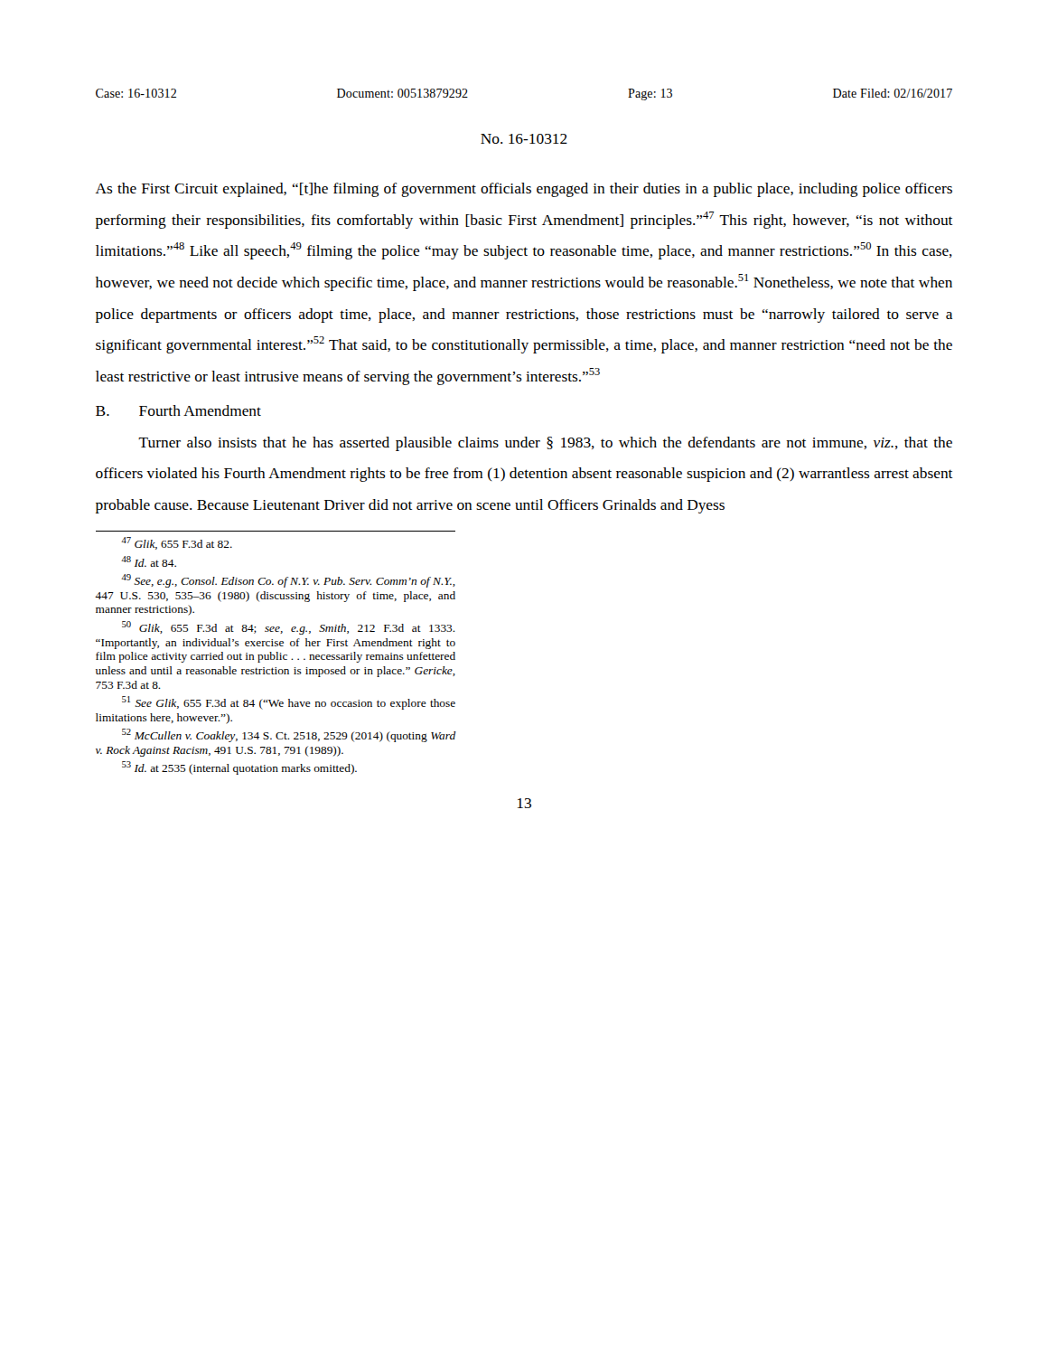Case: 16-10312 Document: 00513879292 Page: 13 Date Filed: 02/16/2017
No. 16-10312
As the First Circuit explained, “[t]he filming of government officials engaged in their duties in a public place, including police officers performing their responsibilities, fits comfortably within [basic First Amendment] principles.”47 This right, however, “is not without limitations.”48 Like all speech,49 filming the police “may be subject to reasonable time, place, and manner restrictions.”50 In this case, however, we need not decide which specific time, place, and manner restrictions would be reasonable.51 Nonetheless, we note that when police departments or officers adopt time, place, and manner restrictions, those restrictions must be “narrowly tailored to serve a significant governmental interest.”52 That said, to be constitutionally permissible, a time, place, and manner restriction “need not be the least restrictive or least intrusive means of serving the government’s interests.”53
B. Fourth Amendment
Turner also insists that he has asserted plausible claims under § 1983, to which the defendants are not immune, viz., that the officers violated his Fourth Amendment rights to be free from (1) detention absent reasonable suspicion and (2) warrantless arrest absent probable cause. Because Lieutenant Driver did not arrive on scene until Officers Grinalds and Dyess
47 Glik, 655 F.3d at 82.
48 Id. at 84.
49 See, e.g., Consol. Edison Co. of N.Y. v. Pub. Serv. Comm’n of N.Y., 447 U.S. 530, 535–36 (1980) (discussing history of time, place, and manner restrictions).
50 Glik, 655 F.3d at 84; see, e.g., Smith, 212 F.3d at 1333. “Importantly, an individual’s exercise of her First Amendment right to film police activity carried out in public . . . necessarily remains unfettered unless and until a reasonable restriction is imposed or in place.” Gericke, 753 F.3d at 8.
51 See Glik, 655 F.3d at 84 (“We have no occasion to explore those limitations here, however.”).
52 McCullen v. Coakley, 134 S. Ct. 2518, 2529 (2014) (quoting Ward v. Rock Against Racism, 491 U.S. 781, 791 (1989)).
53 Id. at 2535 (internal quotation marks omitted).
13